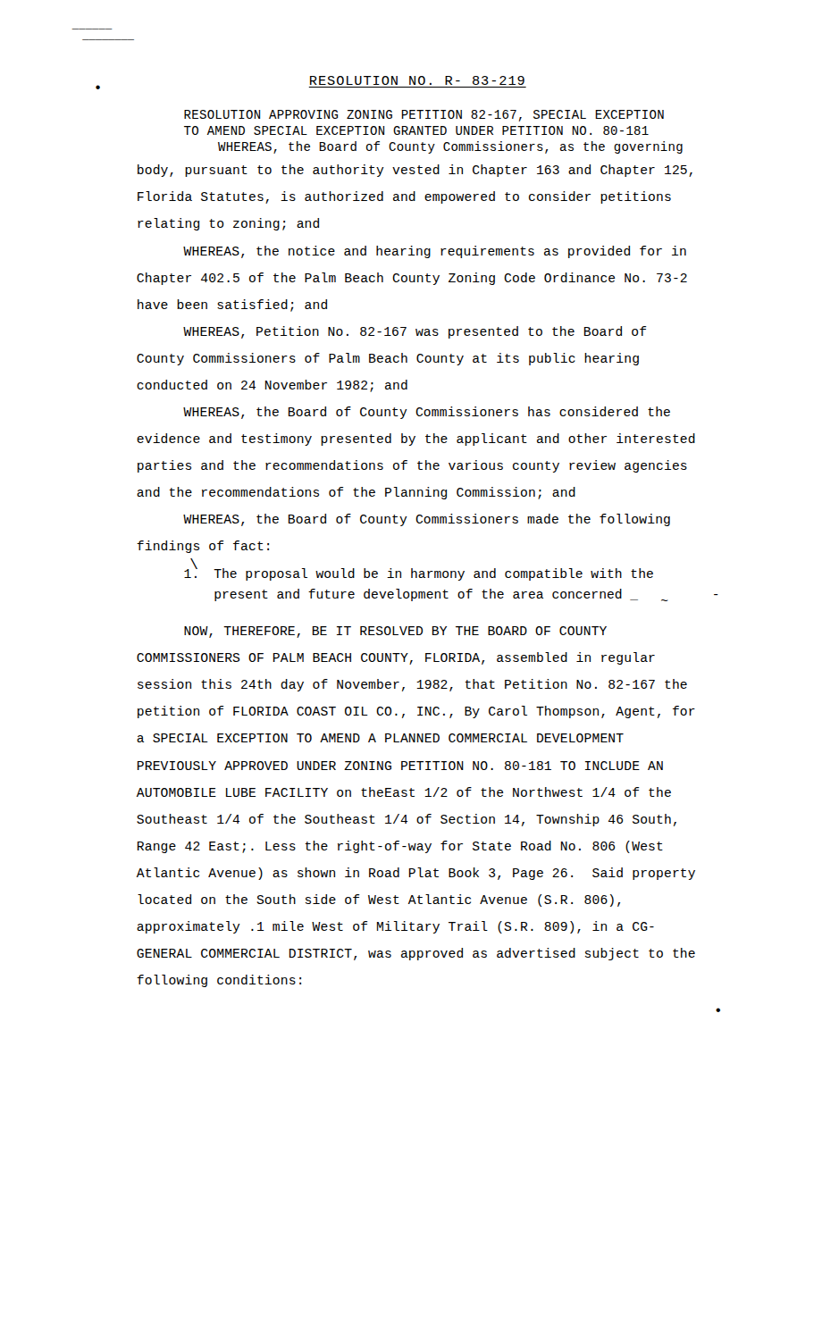——————
————————
•
RESOLUTION NO. R- 83-219
RESOLUTION APPROVING ZONING PETITION 82-167, SPECIAL EXCEPTION
TO AMEND SPECIAL EXCEPTION GRANTED UNDER PETITION NO. 80-181
WHEREAS, the Board of County Commissioners, as the governing
body, pursuant to the authority vested in Chapter 163 and Chapter 125, Florida Statutes, is authorized and empowered to consider petitions relating to zoning; and
WHEREAS, the notice and hearing requirements as provided for in Chapter 402.5 of the Palm Beach County Zoning Code Ordinance No. 73-2 have been satisfied; and
WHEREAS, Petition No. 82-167 was presented to the Board of County Commissioners of Palm Beach County at its public hearing conducted on 24 November 1982; and
WHEREAS, the Board of County Commissioners has considered the evidence and testimony presented by the applicant and other interested parties and the recommendations of the various county review agencies and the recommendations of the Planning Commission; and
WHEREAS, the Board of County Commissioners made the following findings of fact:
\
1.
The proposal would be in harmony and compatible with the present and future development of the area concerned _ -
~
NOW, THEREFORE, BE IT RESOLVED BY THE BOARD OF COUNTY COMMISSIONERS OF PALM BEACH COUNTY, FLORIDA, assembled in regular session this 24th day of November, 1982, that Petition No. 82-167 the petition of FLORIDA COAST OIL CO., INC., By Carol Thompson, Agent, for a SPECIAL EXCEPTION TO AMEND A PLANNED COMMERCIAL DEVELOPMENT PREVIOUSLY APPROVED UNDER ZONING PETITION NO. 80-181 TO INCLUDE AN AUTOMOBILE LUBE FACILITY on theEast 1/2 of the Northwest 1/4 of the Southeast 1/4 of the Southeast 1/4 of Section 14, Township 46 South, Range 42 East;. Less the right-of-way for State Road No. 806 (West Atlantic Avenue) as shown in Road Plat Book 3, Page 26. Said property located on the South side of West Atlantic Avenue (S.R. 806), approximately .1 mile West of Military Trail (S.R. 809), in a CG-GENERAL COMMERCIAL DISTRICT, was approved as advertised subject to the following conditions:
•